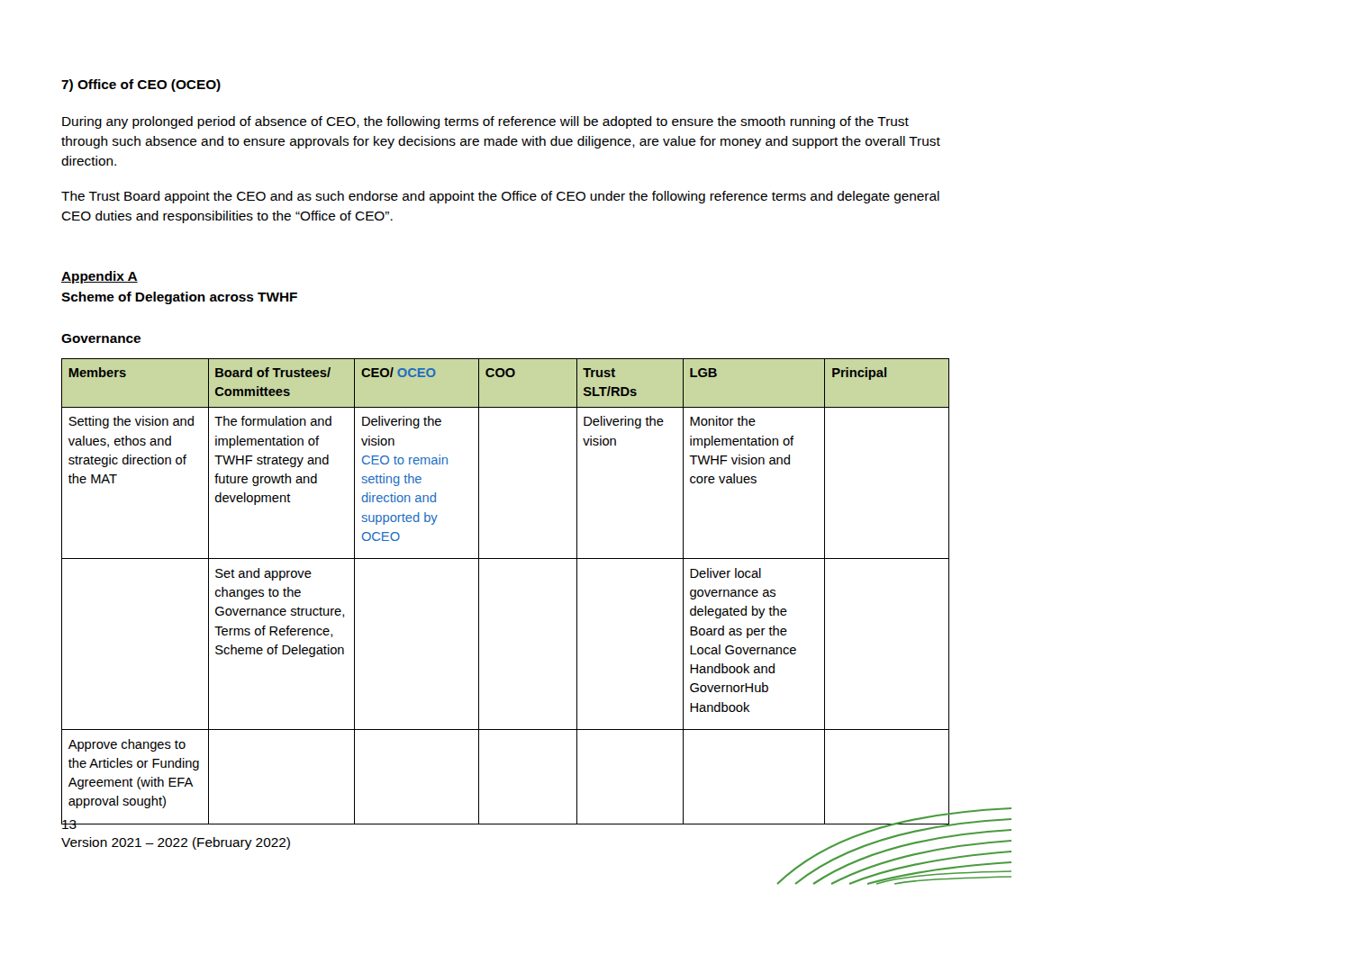7) Office of CEO (OCEO)
During any prolonged period of absence of CEO, the following terms of reference will be adopted to ensure the smooth running of the Trust through such absence and to ensure approvals for key decisions are made with due diligence, are value for money and support the overall Trust direction.
The Trust Board appoint the CEO and as such endorse and appoint the Office of CEO under the following reference terms and delegate general CEO duties and responsibilities to the “Office of CEO”.
Appendix A
Scheme of Delegation across TWHF
Governance
| Members | Board of Trustees/ Committees | CEO/ OCEO | COO | Trust SLT/RDs | LGB | Principal |
| --- | --- | --- | --- | --- | --- | --- |
| Setting the vision and values, ethos and strategic direction of the MAT | The formulation and implementation of TWHF strategy and future growth and development | Delivering the vision CEO to remain setting the direction and supported by OCEO | | Delivering the vision | Monitor the implementation of TWHF vision and core values | |
| | Set and approve changes to the Governance structure, Terms of Reference, Scheme of Delegation | | | | Deliver local governance as delegated by the Board as per the Local Governance Handbook and GovernorHub Handbook | |
| Approve changes to the Articles or Funding Agreement (with EFA approval sought) | | | | | | |
13
Version 2021 – 2022 (February 2022)